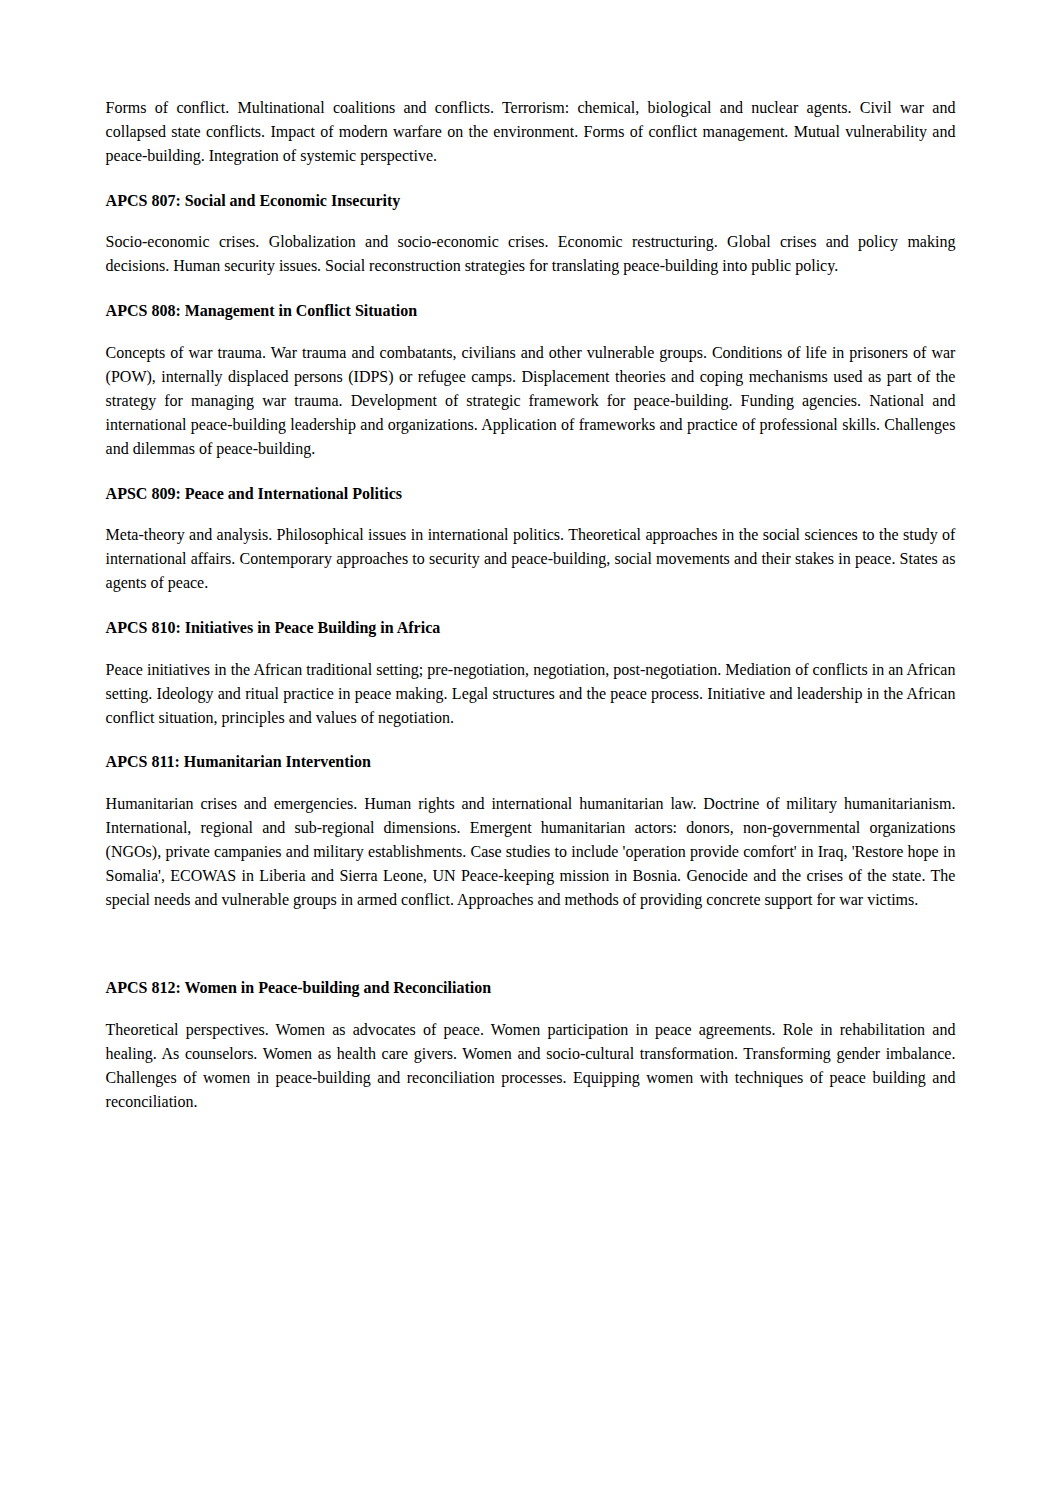Forms of conflict. Multinational coalitions and conflicts. Terrorism: chemical, biological and nuclear agents. Civil war and collapsed state conflicts. Impact of modern warfare on the environment. Forms of conflict management. Mutual vulnerability and peace-building. Integration of systemic perspective.
APCS 807: Social and Economic Insecurity
Socio-economic crises. Globalization and socio-economic crises. Economic restructuring. Global crises and policy making decisions. Human security issues. Social reconstruction strategies for translating peace-building into public policy.
APCS 808: Management in Conflict Situation
Concepts of war trauma. War trauma and combatants, civilians and other vulnerable groups. Conditions of life in prisoners of war (POW), internally displaced persons (IDPS) or refugee camps. Displacement theories and coping mechanisms used as part of the strategy for managing war trauma. Development of strategic framework for peace-building. Funding agencies. National and international peace-building leadership and organizations. Application of frameworks and practice of professional skills. Challenges and dilemmas of peace-building.
APSC 809: Peace and International Politics
Meta-theory and analysis. Philosophical issues in international politics. Theoretical approaches in the social sciences to the study of international affairs. Contemporary approaches to security and peace-building, social movements and their stakes in peace. States as agents of peace.
APCS 810: Initiatives in Peace Building in Africa
Peace initiatives in the African traditional setting; pre-negotiation, negotiation, post-negotiation. Mediation of conflicts in an African setting. Ideology and ritual practice in peace making. Legal structures and the peace process. Initiative and leadership in the African conflict situation, principles and values of negotiation.
APCS 811: Humanitarian Intervention
Humanitarian crises and emergencies. Human rights and international humanitarian law. Doctrine of military humanitarianism. International, regional and sub-regional dimensions. Emergent humanitarian actors: donors, non-governmental organizations (NGOs), private campanies and military establishments. Case studies to include 'operation provide comfort' in Iraq, 'Restore hope in Somalia', ECOWAS in Liberia and Sierra Leone, UN Peace-keeping mission in Bosnia. Genocide and the crises of the state. The special needs and vulnerable groups in armed conflict. Approaches and methods of providing concrete support for war victims.
APCS 812: Women in Peace-building and Reconciliation
Theoretical perspectives. Women as advocates of peace. Women participation in peace agreements. Role in rehabilitation and healing. As counselors. Women as health care givers. Women and socio-cultural transformation. Transforming gender imbalance. Challenges of women in peace-building and reconciliation processes. Equipping women with techniques of peace building and reconciliation.